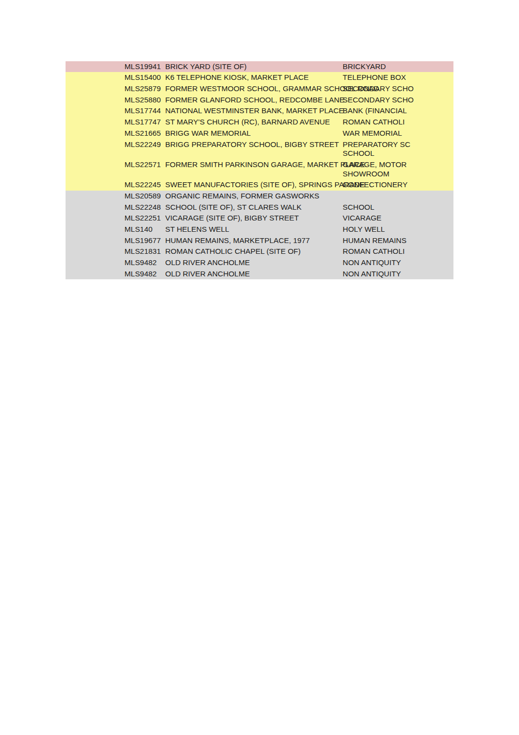| | MLS19941 | BRICK YARD (SITE OF) | BRICKYARD |
| | MLS15400 | K6 TELEPHONE KIOSK, MARKET PLACE | TELEPHONE BOX |
| | MLS25879 | FORMER WESTMOOR SCHOOL, GRAMMAR SCHOOL ROAD | SECONDARY SCHO |
| | MLS25880 | FORMER GLANFORD SCHOOL, REDCOMBE LANE | SECONDARY SCHO |
| | MLS17744 | NATIONAL WESTMINSTER BANK, MARKET PLACE | BANK (FINANCIAL |
| | MLS17747 | ST MARY'S CHURCH (RC), BARNARD AVENUE | ROMAN CATHOLI |
| | MLS21665 | BRIGG WAR MEMORIAL | WAR MEMORIAL |
| | MLS22249 | BRIGG PREPARATORY SCHOOL, BIGBY STREET | PREPARATORY SC SCHOOL |
| | MLS22571 | FORMER SMITH PARKINSON GARAGE, MARKET PLACE | GARAGE, MOTOR SHOWROOM |
| | MLS22245 | SWEET MANUFACTORIES (SITE OF), SPRINGS PARADE | CONFECTIONERY |
| | MLS20589 | ORGANIC REMAINS, FORMER GASWORKS | |
| | MLS22248 | SCHOOL (SITE OF), ST CLARES WALK | SCHOOL |
| | MLS22251 | VICARAGE (SITE OF), BIGBY STREET | VICARAGE |
| | MLS140 | ST HELENS WELL | HOLY WELL |
| | MLS19677 | HUMAN REMAINS, MARKETPLACE, 1977 | HUMAN REMAINS |
| | MLS21831 | ROMAN CATHOLIC CHAPEL (SITE OF) | ROMAN CATHOLI |
| | MLS9482 | OLD RIVER ANCHOLME | NON ANTIQUITY |
| | MLS9482 | OLD RIVER ANCHOLME | NON ANTIQUITY |